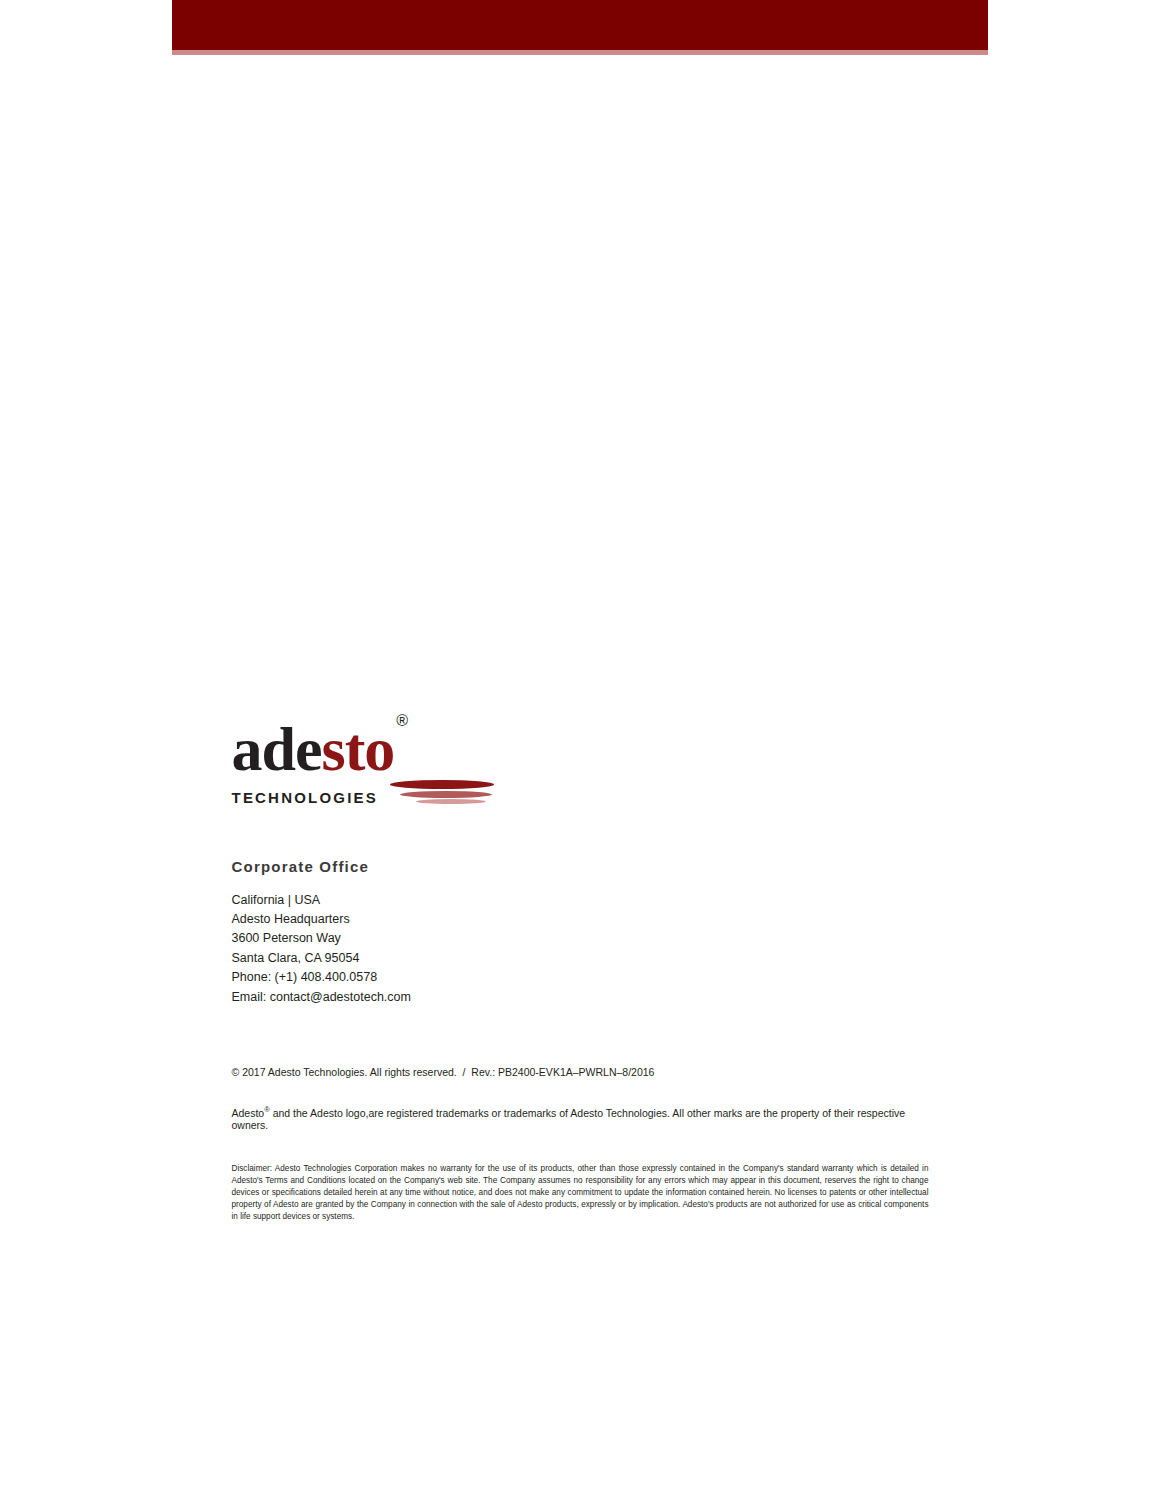adesto®
TECHNOLOGIES
Corporate Office
California | USA
Adesto Headquarters
3600 Peterson Way
Santa Clara, CA 95054
Phone: (+1) 408.400.0578
Email: contact@adestotech.com
© 2017 Adesto Technologies. All rights reserved. / Rev.: PB2400-EVK1A–PWRLN–8/2016
Adesto® and the Adesto logo,are registered trademarks or trademarks of Adesto Technologies. All other marks are the property of their respective owners.
Disclaimer: Adesto Technologies Corporation makes no warranty for the use of its products, other than those expressly contained in the Company's standard warranty which is detailed in Adesto's Terms and Conditions located on the Company's web site. The Company assumes no responsibility for any errors which may appear in this document, reserves the right to change devices or specifications detailed herein at any time without notice, and does not make any commitment to update the information contained herein. No licenses to patents or other intellectual property of Adesto are granted by the Company in connection with the sale of Adesto products, expressly or by implication. Adesto's products are not authorized for use as critical components in life support devices or systems.